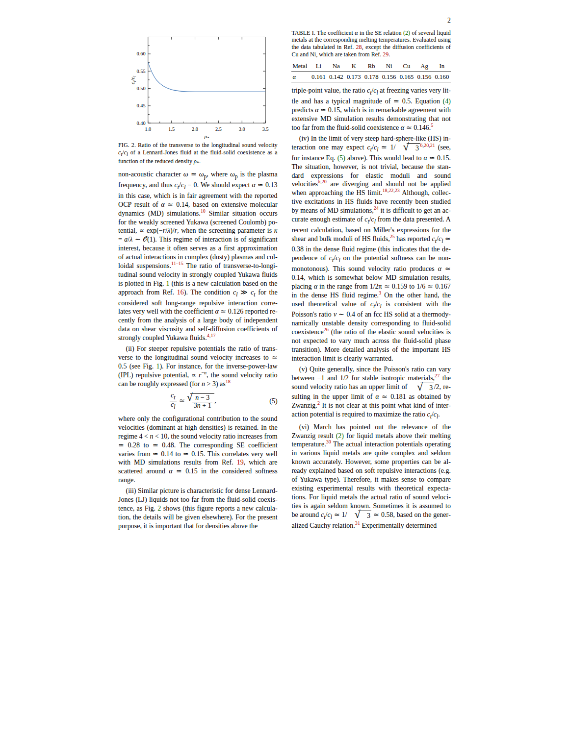2
0.40 0.45 0.50 0.55 0.60 1.0 1.5 2.0 2.5 3.0 3.5 ρ* ct/cl
FIG. 2. Ratio of the transverse to the longitudinal sound velocity ct/cl of a Lennard-Jones fluid at the fluid-solid coexistence as a function of the reduced density ρ*.
non-acoustic character ω ≃ ωp, where ωp is the plasma frequency, and thus ct/cl ≡ 0. We should expect α ≃ 0.13 in this case, which is in fair agreement with the reported OCP result of α ≃ 0.14, based on extensive molecular dynamics (MD) simulations.10 Similar situation occurs for the weakly screened Yukawa (screened Coulomb) potential, ∝ exp(−r/λ)/r, when the screening parameter is κ = a/λ ∼ 𝒪(1). This regime of interaction is of significant interest, because it often serves as a first approximation of actual interactions in complex (dusty) plasmas and colloidal suspensions.11–15 The ratio of transverse-to-longitudinal sound velocity in strongly coupled Yukawa fluids is plotted in Fig. 1 (this is a new calculation based on the approach from Ref. 16). The condition cl ≫ ct for the considered soft long-range repulsive interaction correlates very well with the coefficient α ≃ 0.126 reported recently from the analysis of a large body of independent data on shear viscosity and self-diffusion coefficients of strongly coupled Yukawa fluids.4,17
(ii) For steeper repulsive potentials the ratio of transverse to the longitudinal sound velocity increases to ≃ 0.5 (see Fig. 1). For instance, for the inverse-power-law (IPL) repulsive potential, ∝ r−n, the sound velocity ratio can be roughly expressed (for n > 3) as18
ct cl ≃ n − 33n + 1,
(5)
where only the configurational contribution to the sound velocities (dominant at high densities) is retained. In the regime 4 < n < 10, the sound velocity ratio increases from ≃ 0.28 to ≃ 0.48. The corresponding SE coefficient varies from ≃ 0.14 to ≃ 0.15. This correlates very well with MD simulations results from Ref. 19, which are scattered around α ≃ 0.15 in the considered softness range.
(iii) Similar picture is characteristic for dense Lennard-Jones (LJ) liquids not too far from the fluid-solid coexistence, as Fig. 2 shows (this figure reports a new calculation, the details will be given elsewhere). For the present purpose, it is important that for densities above the
TABLE I. The coefficient α in the SE relation (2) of several liquid metals at the corresponding melting temperatures. Evaluated using the data tabulated in Ref. 28, except the diffusion coefficients of Cu and Ni, which are taken from Ref. 29.
| Metal | Li | Na | K | Rb | Ni | Cu | Ag | In |
| --- | --- | --- | --- | --- | --- | --- | --- | --- |
| α | 0.161 | 0.142 | 0.173 | 0.178 | 0.156 | 0.165 | 0.156 | 0.160 |
triple-point value, the ratio ct/cl at freezing varies very little and has a typical magnitude of ≃ 0.5. Equation (4) predicts α ≃ 0.15, which is in remarkable agreement with extensive MD simulation results demonstrating that not too far from the fluid-solid coexistence α ≃ 0.146.5
(iv) In the limit of very steep hard-sphere-like (HS) interaction one may expect ct/cl ≃ 1/36,20,21 (see, for instance Eq. (5) above). This would lead to α ≃ 0.15. The situation, however, is not trivial, because the standard expressions for elastic moduli and sound velocities6,20 are diverging and should not be applied when approaching the HS limit.18,22,23 Although, collective excitations in HS fluids have recently been studied by means of MD simulations,24 it is difficult to get an accurate enough estimate of ct/cl from the data presented. A recent calculation, based on Miller's expressions for the shear and bulk moduli of HS fluids,25 has reported ct/cl ≃ 0.38 in the dense fluid regime (this indicates that the dependence of ct/cl on the potential softness can be non-monotonous). This sound velocity ratio produces α ≃ 0.14, which is somewhat below MD simulation results, placing α in the range from 1/2π ≃ 0.159 to 1/6 ≃ 0.167 in the dense HS fluid regime.3 On the other hand, the used theoretical value of ct/cl is consistent with the Poisson's ratio ν ∼ 0.4 of an fcc HS solid at a thermodynamically unstable density corresponding to fluid-solid coexistence26 (the ratio of the elastic sound velocities is not expected to vary much across the fluid-solid phase transition). More detailed analysis of the important HS interaction limit is clearly warranted.
(v) Quite generally, since the Poisson's ratio can vary between −1 and 1/2 for stable isotropic materials,27 the sound velocity ratio has an upper limit of 3/2, resulting in the upper limit of α ≃ 0.181 as obtained by Zwanzig.2 It is not clear at this point what kind of interaction potential is required to maximize the ratio ct/cl.
(vi) March has pointed out the relevance of the Zwanzig result (2) for liquid metals above their melting temperature.30 The actual interaction potentials operating in various liquid metals are quite complex and seldom known accurately. However, some properties can be already explained based on soft repulsive interactions (e.g. of Yukawa type). Therefore, it makes sense to compare existing experimental results with theoretical expectations. For liquid metals the actual ratio of sound velocities is again seldom known. Sometimes it is assumed to be around ct/cl ≃ 1/3 ≃ 0.58, based on the generalized Cauchy relation.31 Experimentally determined